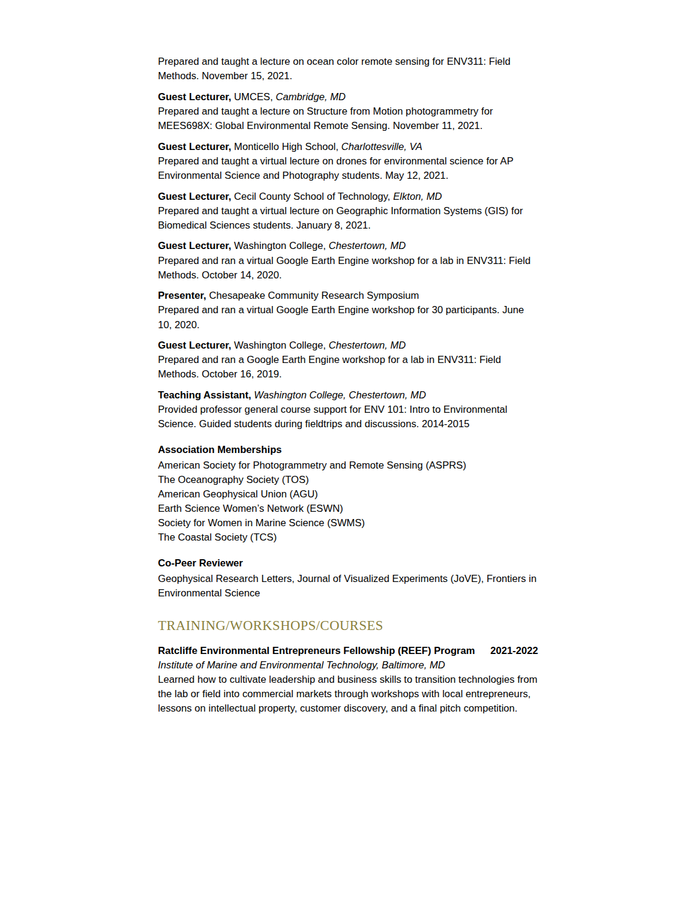Prepared and taught a lecture on ocean color remote sensing for ENV311: Field Methods. November 15, 2021.
Guest Lecturer, UMCES, Cambridge, MD
Prepared and taught a lecture on Structure from Motion photogrammetry for MEES698X: Global Environmental Remote Sensing. November 11, 2021.
Guest Lecturer, Monticello High School, Charlottesville, VA
Prepared and taught a virtual lecture on drones for environmental science for AP Environmental Science and Photography students. May 12, 2021.
Guest Lecturer, Cecil County School of Technology, Elkton, MD
Prepared and taught a virtual lecture on Geographic Information Systems (GIS) for Biomedical Sciences students. January 8, 2021.
Guest Lecturer, Washington College, Chestertown, MD
Prepared and ran a virtual Google Earth Engine workshop for a lab in ENV311: Field Methods. October 14, 2020.
Presenter, Chesapeake Community Research Symposium
Prepared and ran a virtual Google Earth Engine workshop for 30 participants. June 10, 2020.
Guest Lecturer, Washington College, Chestertown, MD
Prepared and ran a Google Earth Engine workshop for a lab in ENV311: Field Methods. October 16, 2019.
Teaching Assistant, Washington College, Chestertown, MD
Provided professor general course support for ENV 101: Intro to Environmental Science. Guided students during fieldtrips and discussions. 2014-2015
Association Memberships
American Society for Photogrammetry and Remote Sensing (ASPRS)
The Oceanography Society (TOS)
American Geophysical Union (AGU)
Earth Science Women’s Network (ESWN)
Society for Women in Marine Science (SWMS)
The Coastal Society (TCS)
Co-Peer Reviewer
Geophysical Research Letters, Journal of Visualized Experiments (JoVE), Frontiers in Environmental Science
TRAINING/WORKSHOPS/COURSES
Ratcliffe Environmental Entrepreneurs Fellowship (REEF) Program 2021-2022
Institute of Marine and Environmental Technology, Baltimore, MD
Learned how to cultivate leadership and business skills to transition technologies from the lab or field into commercial markets through workshops with local entrepreneurs, lessons on intellectual property, customer discovery, and a final pitch competition.